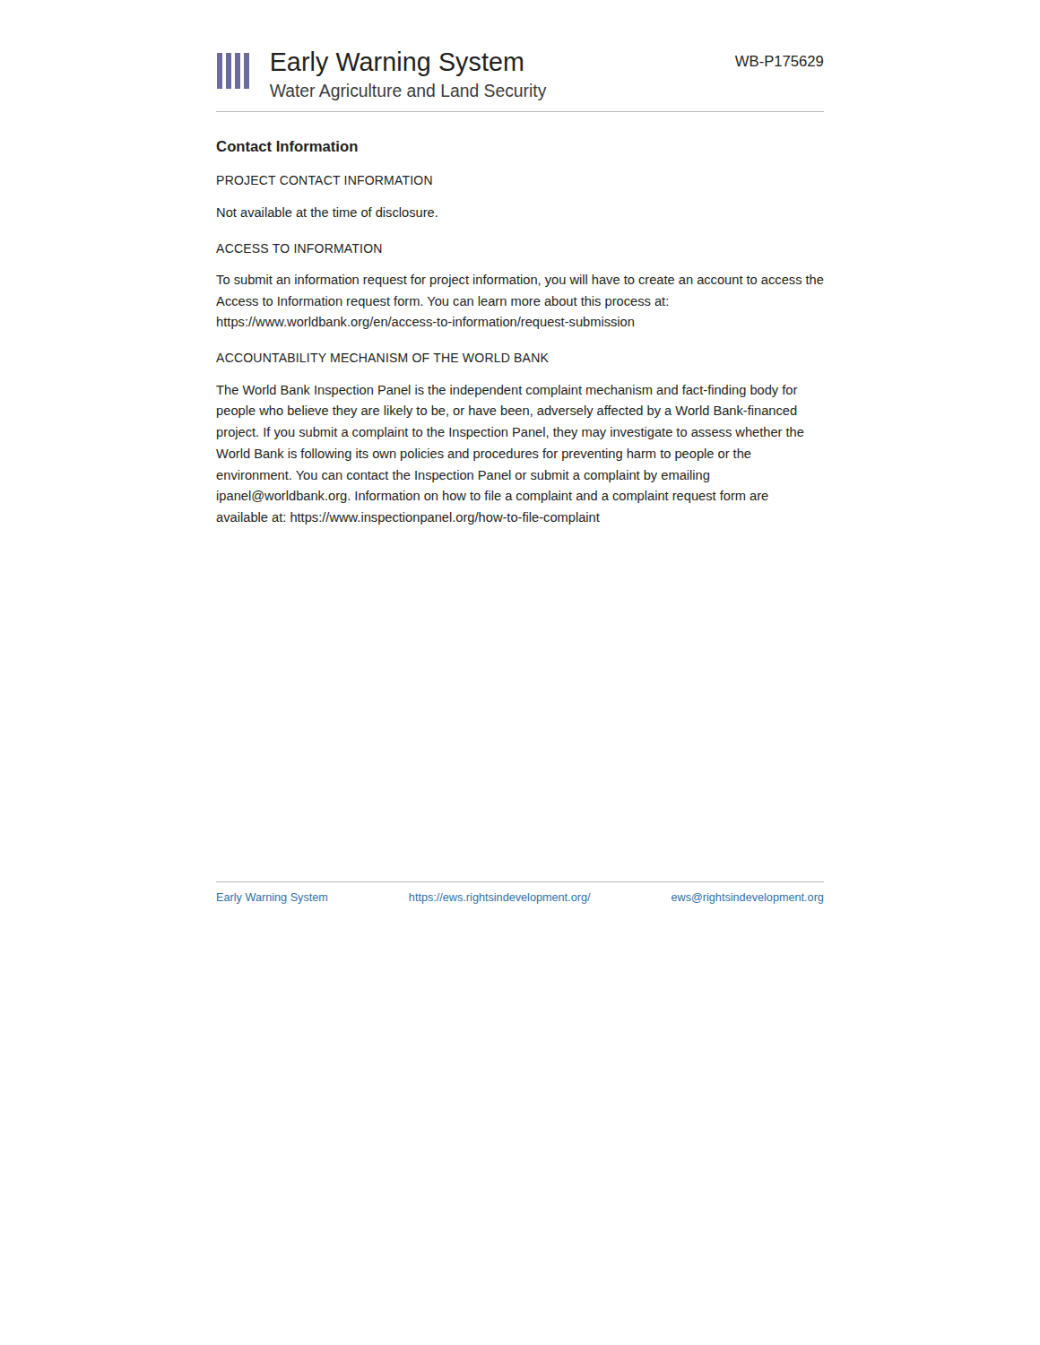Early Warning System
Water Agriculture and Land Security
WB-P175629
Contact Information
PROJECT CONTACT INFORMATION
Not available at the time of disclosure.
ACCESS TO INFORMATION
To submit an information request for project information, you will have to create an account to access the Access to Information request form. You can learn more about this process at: https://www.worldbank.org/en/access-to-information/request-submission
ACCOUNTABILITY MECHANISM OF THE WORLD BANK
The World Bank Inspection Panel is the independent complaint mechanism and fact-finding body for people who believe they are likely to be, or have been, adversely affected by a World Bank-financed project. If you submit a complaint to the Inspection Panel, they may investigate to assess whether the World Bank is following its own policies and procedures for preventing harm to people or the environment. You can contact the Inspection Panel or submit a complaint by emailing ipanel@worldbank.org. Information on how to file a complaint and a complaint request form are available at: https://www.inspectionpanel.org/how-to-file-complaint
Early Warning System
https://ews.rightsindevelopment.org/
ews@rightsindevelopment.org